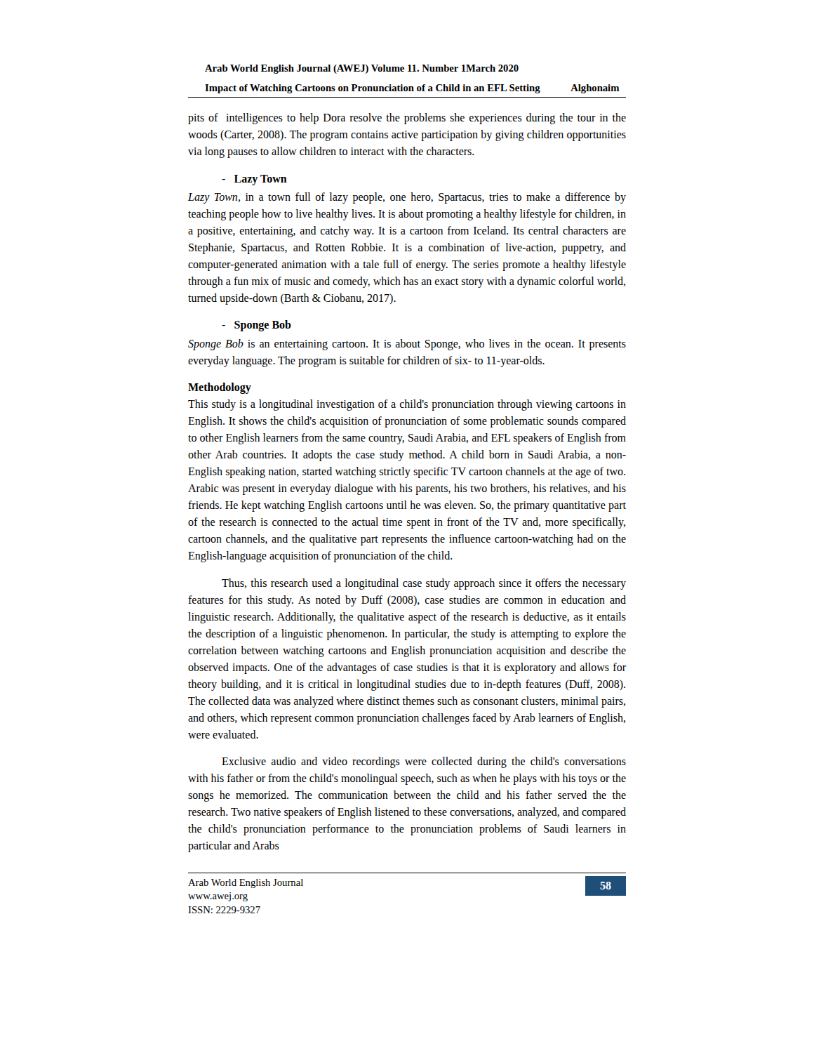Arab World English Journal (AWEJ) Volume 11. Number 1March 2020
Impact of Watching Cartoons on Pronunciation of a Child in an EFL Setting Alghonaim
pits of intelligences to help Dora resolve the problems she experiences during the tour in the woods (Carter, 2008). The program contains active participation by giving children opportunities via long pauses to allow children to interact with the characters.
-Lazy Town
Lazy Town, in a town full of lazy people, one hero, Spartacus, tries to make a difference by teaching people how to live healthy lives. It is about promoting a healthy lifestyle for children, in a positive, entertaining, and catchy way. It is a cartoon from Iceland. Its central characters are Stephanie, Spartacus, and Rotten Robbie. It is a combination of live-action, puppetry, and computer-generated animation with a tale full of energy. The series promote a healthy lifestyle through a fun mix of music and comedy, which has an exact story with a dynamic colorful world, turned upside-down (Barth & Ciobanu, 2017).
-Sponge Bob
Sponge Bob is an entertaining cartoon. It is about Sponge, who lives in the ocean. It presents everyday language. The program is suitable for children of six- to 11-year-olds.
Methodology
This study is a longitudinal investigation of a child's pronunciation through viewing cartoons in English. It shows the child's acquisition of pronunciation of some problematic sounds compared to other English learners from the same country, Saudi Arabia, and EFL speakers of English from other Arab countries. It adopts the case study method. A child born in Saudi Arabia, a non-English speaking nation, started watching strictly specific TV cartoon channels at the age of two. Arabic was present in everyday dialogue with his parents, his two brothers, his relatives, and his friends. He kept watching English cartoons until he was eleven. So, the primary quantitative part of the research is connected to the actual time spent in front of the TV and, more specifically, cartoon channels, and the qualitative part represents the influence cartoon-watching had on the English-language acquisition of pronunciation of the child.
Thus, this research used a longitudinal case study approach since it offers the necessary features for this study. As noted by Duff (2008), case studies are common in education and linguistic research. Additionally, the qualitative aspect of the research is deductive, as it entails the description of a linguistic phenomenon. In particular, the study is attempting to explore the correlation between watching cartoons and English pronunciation acquisition and describe the observed impacts. One of the advantages of case studies is that it is exploratory and allows for theory building, and it is critical in longitudinal studies due to in-depth features (Duff, 2008). The collected data was analyzed where distinct themes such as consonant clusters, minimal pairs, and others, which represent common pronunciation challenges faced by Arab learners of English, were evaluated.
Exclusive audio and video recordings were collected during the child's conversations with his father or from the child's monolingual speech, such as when he plays with his toys or the songs he memorized. The communication between the child and his father served the the research. Two native speakers of English listened to these conversations, analyzed, and compared the child's pronunciation performance to the pronunciation problems of Saudi learners in particular and Arabs
Arab World English Journal www.awej.org ISSN: 2229-9327
58